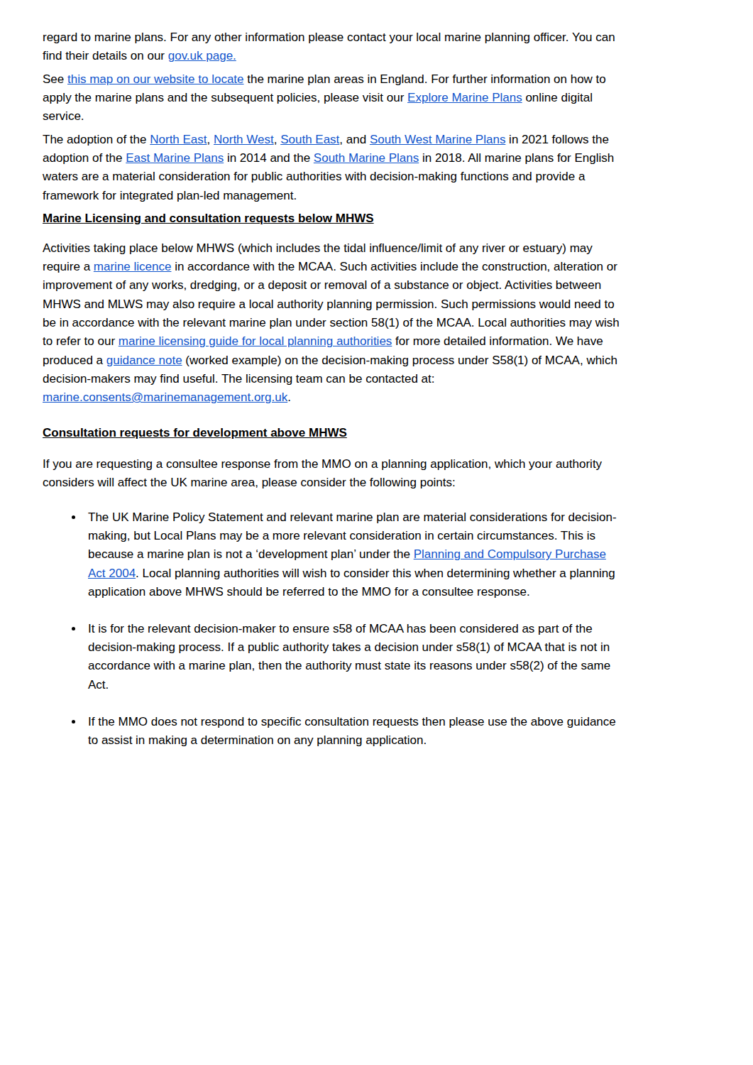regard to marine plans. For any other information please contact your local marine planning officer. You can find their details on our gov.uk page.
See this map on our website to locate the marine plan areas in England. For further information on how to apply the marine plans and the subsequent policies, please visit our Explore Marine Plans online digital service.
The adoption of the North East, North West, South East, and South West Marine Plans in 2021 follows the adoption of the East Marine Plans in 2014 and the South Marine Plans in 2018. All marine plans for English waters are a material consideration for public authorities with decision-making functions and provide a framework for integrated plan-led management.
Marine Licensing and consultation requests below MHWS
Activities taking place below MHWS (which includes the tidal influence/limit of any river or estuary) may require a marine licence in accordance with the MCAA. Such activities include the construction, alteration or improvement of any works, dredging, or a deposit or removal of a substance or object. Activities between MHWS and MLWS may also require a local authority planning permission. Such permissions would need to be in accordance with the relevant marine plan under section 58(1) of the MCAA. Local authorities may wish to refer to our marine licensing guide for local planning authorities for more detailed information. We have produced a guidance note (worked example) on the decision-making process under S58(1) of MCAA, which decision-makers may find useful. The licensing team can be contacted at: marine.consents@marinemanagement.org.uk.
Consultation requests for development above MHWS
If you are requesting a consultee response from the MMO on a planning application, which your authority considers will affect the UK marine area, please consider the following points:
The UK Marine Policy Statement and relevant marine plan are material considerations for decision-making, but Local Plans may be a more relevant consideration in certain circumstances. This is because a marine plan is not a ‘development plan’ under the Planning and Compulsory Purchase Act 2004. Local planning authorities will wish to consider this when determining whether a planning application above MHWS should be referred to the MMO for a consultee response.
It is for the relevant decision-maker to ensure s58 of MCAA has been considered as part of the decision-making process. If a public authority takes a decision under s58(1) of MCAA that is not in accordance with a marine plan, then the authority must state its reasons under s58(2) of the same Act.
If the MMO does not respond to specific consultation requests then please use the above guidance to assist in making a determination on any planning application.